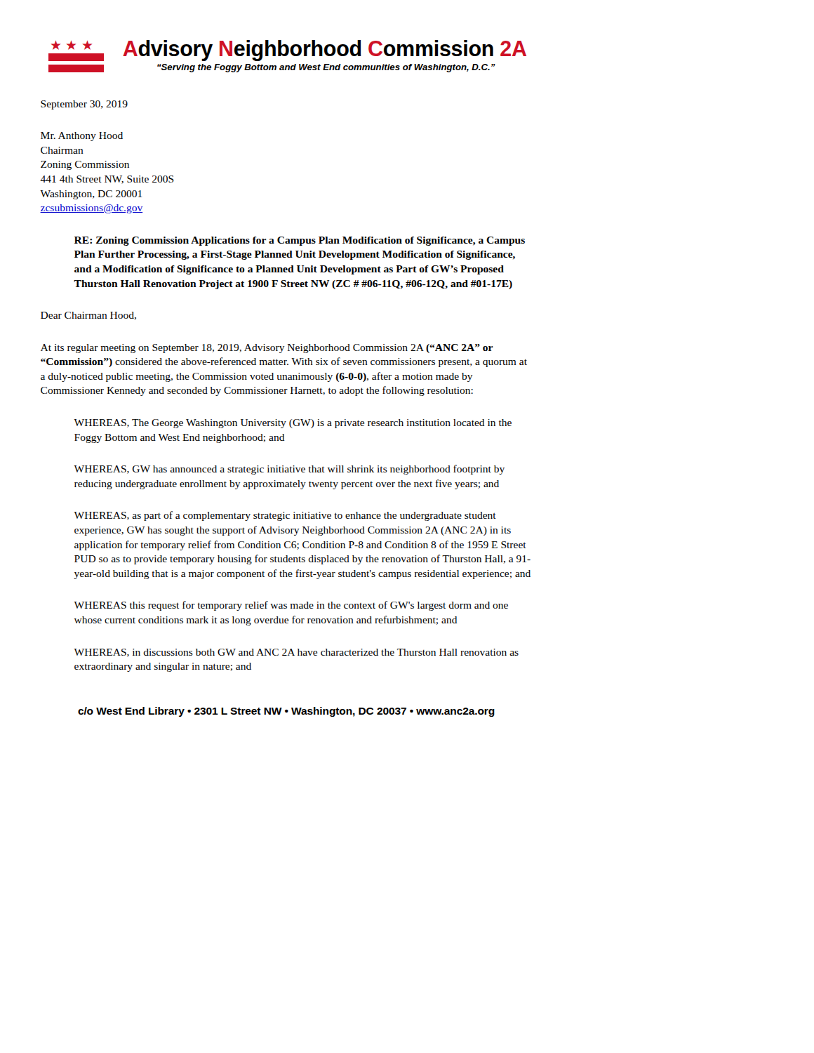★ ★ ★
Advisory Neighborhood Commission 2A
“Serving the Foggy Bottom and West End communities of Washington, D.C.”
September 30, 2019
Mr. Anthony Hood
Chairman
Zoning Commission
441 4th Street NW, Suite 200S
Washington, DC 20001
zcsubmissions@dc.gov
RE: Zoning Commission Applications for a Campus Plan Modification of Significance, a Campus Plan Further Processing, a First-Stage Planned Unit Development Modification of Significance, and a Modification of Significance to a Planned Unit Development as Part of GW’s Proposed Thurston Hall Renovation Project at 1900 F Street NW (ZC # #06-11Q, #06-12Q, and #01-17E)
Dear Chairman Hood,
At its regular meeting on September 18, 2019, Advisory Neighborhood Commission 2A (“ANC 2A” or “Commission”) considered the above-referenced matter. With six of seven commissioners present, a quorum at a duly-noticed public meeting, the Commission voted unanimously (6-0-0), after a motion made by Commissioner Kennedy and seconded by Commissioner Harnett, to adopt the following resolution:
WHEREAS, The George Washington University (GW) is a private research institution located in the Foggy Bottom and West End neighborhood; and
WHEREAS, GW has announced a strategic initiative that will shrink its neighborhood footprint by reducing undergraduate enrollment by approximately twenty percent over the next five years; and
WHEREAS, as part of a complementary strategic initiative to enhance the undergraduate student experience, GW has sought the support of Advisory Neighborhood Commission 2A (ANC 2A) in its application for temporary relief from Condition C6; Condition P-8 and Condition 8 of the 1959 E Street PUD so as to provide temporary housing for students displaced by the renovation of Thurston Hall, a 91-year-old building that is a major component of the first-year student's campus residential experience; and
WHEREAS this request for temporary relief was made in the context of GW's largest dorm and one whose current conditions mark it as long overdue for renovation and refurbishment; and
WHEREAS, in discussions both GW and ANC 2A have characterized the Thurston Hall renovation as extraordinary and singular in nature; and
c/o West End Library • 2301 L Street NW • Washington, DC 20037 • www.anc2a.org